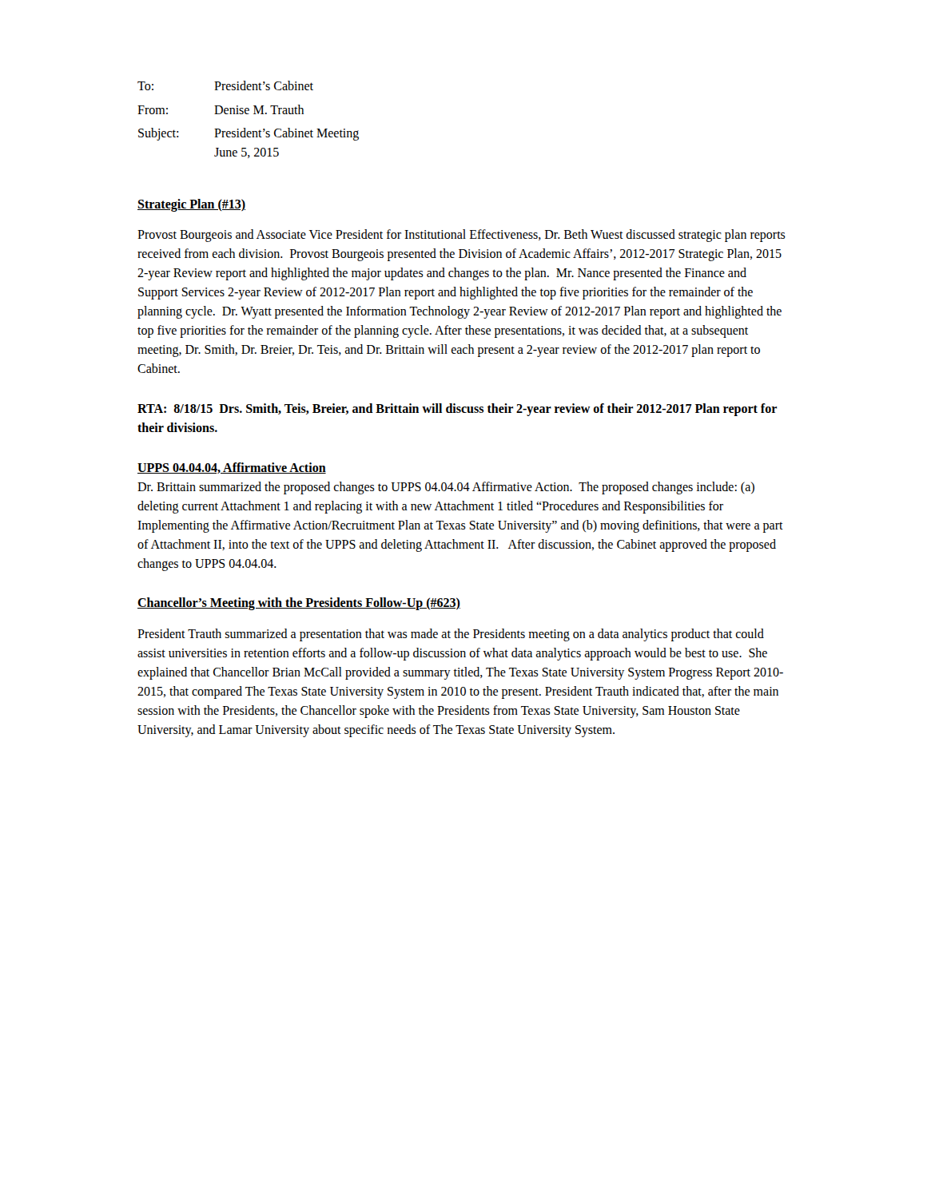| To: | President’s Cabinet |
| From: | Denise M. Trauth |
| Subject: | President’s Cabinet Meeting June 5, 2015 |
Strategic Plan (#13)
Provost Bourgeois and Associate Vice President for Institutional Effectiveness, Dr. Beth Wuest discussed strategic plan reports received from each division. Provost Bourgeois presented the Division of Academic Affairs’, 2012-2017 Strategic Plan, 2015 2-year Review report and highlighted the major updates and changes to the plan. Mr. Nance presented the Finance and Support Services 2-year Review of 2012-2017 Plan report and highlighted the top five priorities for the remainder of the planning cycle. Dr. Wyatt presented the Information Technology 2-year Review of 2012-2017 Plan report and highlighted the top five priorities for the remainder of the planning cycle. After these presentations, it was decided that, at a subsequent meeting, Dr. Smith, Dr. Breier, Dr. Teis, and Dr. Brittain will each present a 2-year review of the 2012-2017 plan report to Cabinet.
RTA: 8/18/15 Drs. Smith, Teis, Breier, and Brittain will discuss their 2-year review of their 2012-2017 Plan report for their divisions.
UPPS 04.04.04, Affirmative Action
Dr. Brittain summarized the proposed changes to UPPS 04.04.04 Affirmative Action. The proposed changes include: (a) deleting current Attachment 1 and replacing it with a new Attachment 1 titled “Procedures and Responsibilities for Implementing the Affirmative Action/Recruitment Plan at Texas State University” and (b) moving definitions, that were a part of Attachment II, into the text of the UPPS and deleting Attachment II. After discussion, the Cabinet approved the proposed changes to UPPS 04.04.04.
Chancellor’s Meeting with the Presidents Follow-Up (#623)
President Trauth summarized a presentation that was made at the Presidents meeting on a data analytics product that could assist universities in retention efforts and a follow-up discussion of what data analytics approach would be best to use. She explained that Chancellor Brian McCall provided a summary titled, The Texas State University System Progress Report 2010-2015, that compared The Texas State University System in 2010 to the present. President Trauth indicated that, after the main session with the Presidents, the Chancellor spoke with the Presidents from Texas State University, Sam Houston State University, and Lamar University about specific needs of The Texas State University System.